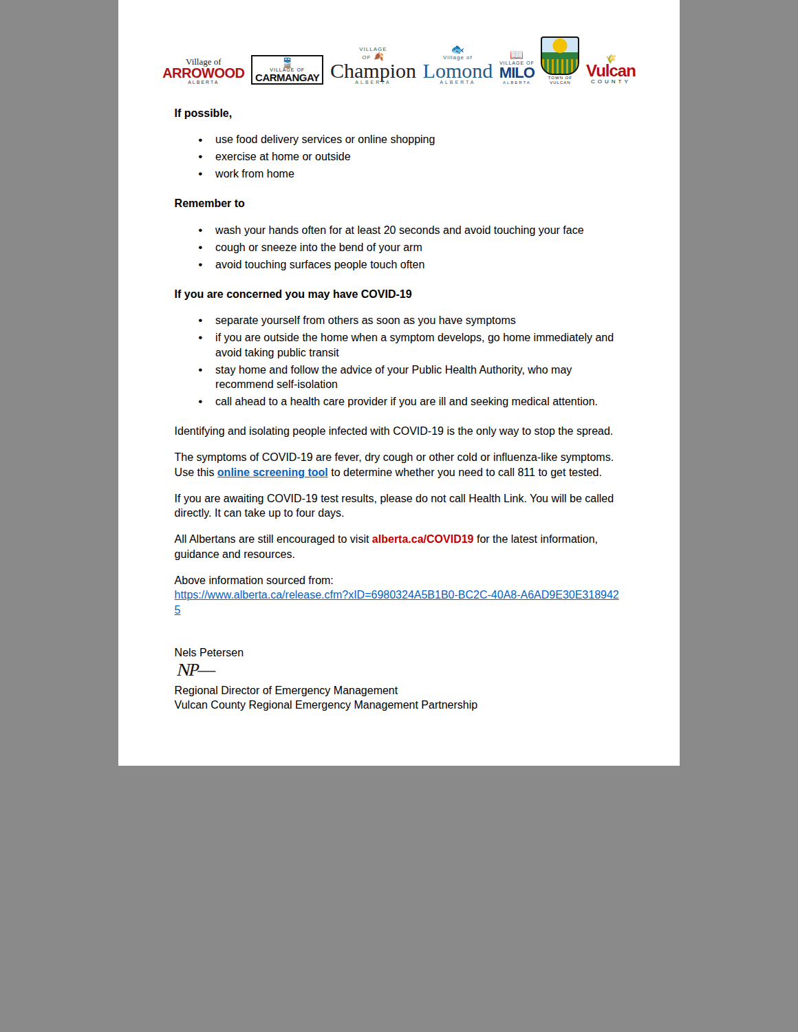Village of
ARROWOOD
ALBERTA
🚆
VILLAGE OF
CARMANGAY
VILLAGE
OF 🍂
Champion
ALBERTA
🐟
Village of
Lomond
ALBERTA
📖
VILLAGE OF
MILO
ALBERTA
TOWN OF
VULCAN
🌾
Vulcan
COUNTY
If possible,
use food delivery services or online shopping
exercise at home or outside
work from home
Remember to
wash your hands often for at least 20 seconds and avoid touching your face
cough or sneeze into the bend of your arm
avoid touching surfaces people touch often
If you are concerned you may have COVID-19
separate yourself from others as soon as you have symptoms
if you are outside the home when a symptom develops, go home immediately and avoid taking public transit
stay home and follow the advice of your Public Health Authority, who may recommend self-isolation
call ahead to a health care provider if you are ill and seeking medical attention.
Identifying and isolating people infected with COVID-19 is the only way to stop the spread.
The symptoms of COVID-19 are fever, dry cough or other cold or influenza-like symptoms. Use this online screening tool to determine whether you need to call 811 to get tested.
If you are awaiting COVID-19 test results, please do not call Health Link. You will be called directly. It can take up to four days.
All Albertans are still encouraged to visit alberta.ca/COVID19 for the latest information, guidance and resources.
Above information sourced from:
https://www.alberta.ca/release.cfm?xID=6980324A5B1B0-BC2C-40A8-A6AD9E30E3189425
Nels Petersen
N P —
Regional Director of Emergency Management
Vulcan County Regional Emergency Management Partnership